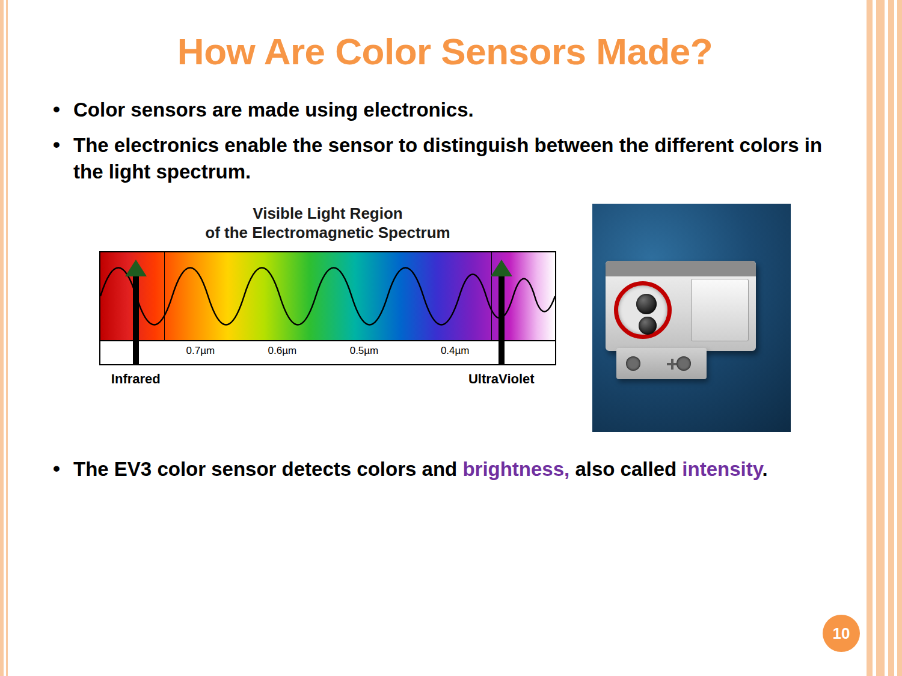How Are Color Sensors Made?
Color sensors are made using electronics.
The electronics enable the sensor to distinguish between the different colors in the light spectrum.
Visible Light Region
of the Electromagnetic Spectrum
0.7µm 0.6µm 0.5µm 0.4µm
Infrared UltraViolet
The EV3 color sensor detects colors and brightness, also called intensity.
10